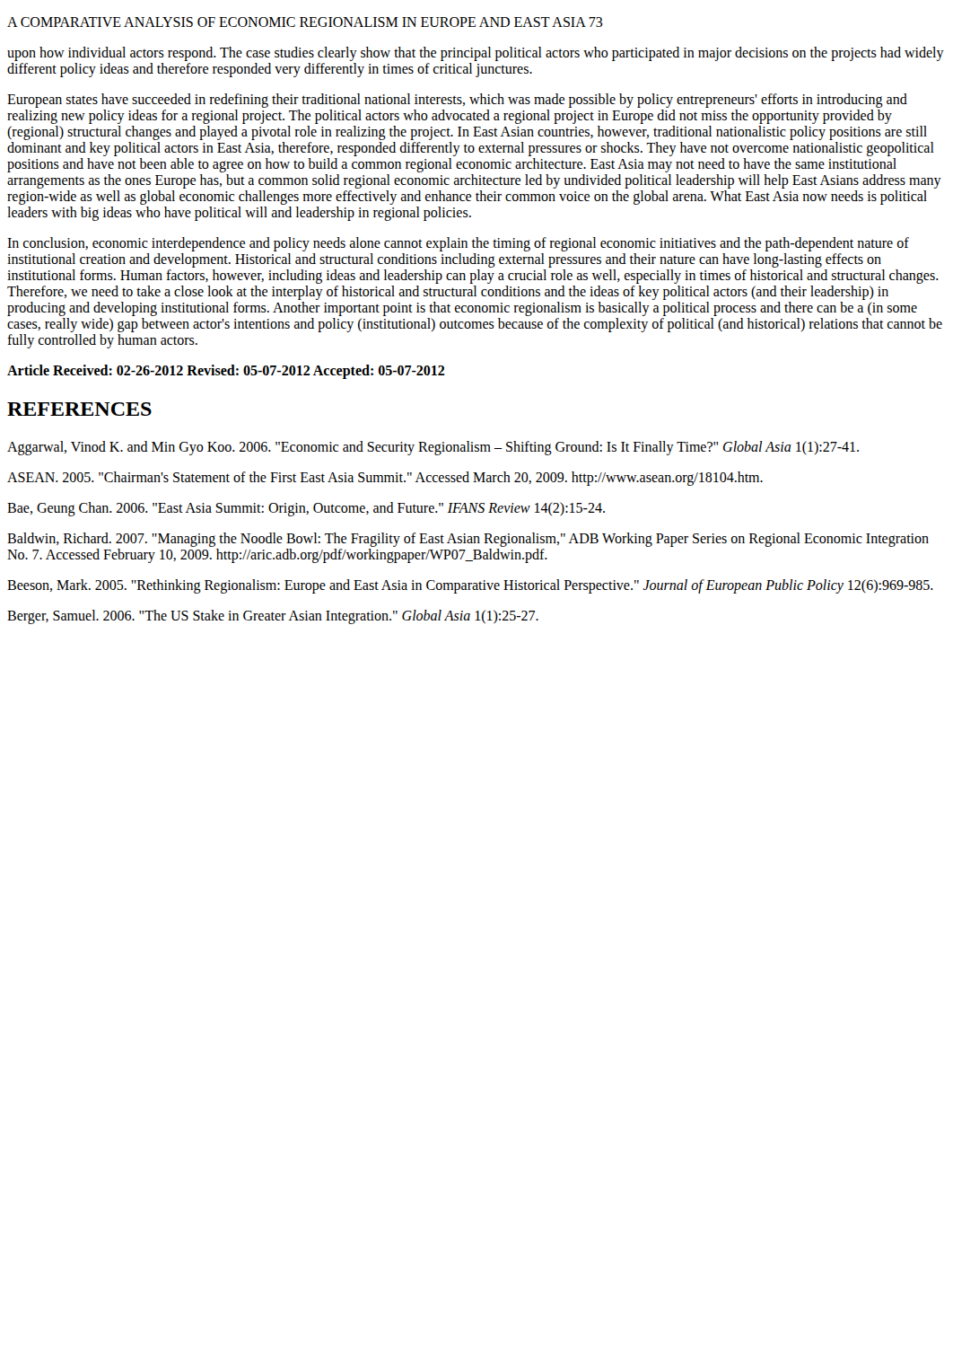A COMPARATIVE ANALYSIS OF ECONOMIC REGIONALISM IN EUROPE AND EAST ASIA 73
upon how individual actors respond. The case studies clearly show that the principal political actors who participated in major decisions on the projects had widely different policy ideas and therefore responded very differently in times of critical junctures.
European states have succeeded in redefining their traditional national interests, which was made possible by policy entrepreneurs' efforts in introducing and realizing new policy ideas for a regional project. The political actors who advocated a regional project in Europe did not miss the opportunity provided by (regional) structural changes and played a pivotal role in realizing the project. In East Asian countries, however, traditional nationalistic policy positions are still dominant and key political actors in East Asia, therefore, responded differently to external pressures or shocks. They have not overcome nationalistic geopolitical positions and have not been able to agree on how to build a common regional economic architecture. East Asia may not need to have the same institutional arrangements as the ones Europe has, but a common solid regional economic architecture led by undivided political leadership will help East Asians address many region-wide as well as global economic challenges more effectively and enhance their common voice on the global arena. What East Asia now needs is political leaders with big ideas who have political will and leadership in regional policies.
In conclusion, economic interdependence and policy needs alone cannot explain the timing of regional economic initiatives and the path-dependent nature of institutional creation and development. Historical and structural conditions including external pressures and their nature can have long-lasting effects on institutional forms. Human factors, however, including ideas and leadership can play a crucial role as well, especially in times of historical and structural changes. Therefore, we need to take a close look at the interplay of historical and structural conditions and the ideas of key political actors (and their leadership) in producing and developing institutional forms. Another important point is that economic regionalism is basically a political process and there can be a (in some cases, really wide) gap between actor's intentions and policy (institutional) outcomes because of the complexity of political (and historical) relations that cannot be fully controlled by human actors.
Article Received: 02-26-2012 Revised: 05-07-2012 Accepted: 05-07-2012
REFERENCES
Aggarwal, Vinod K. and Min Gyo Koo. 2006. "Economic and Security Regionalism – Shifting Ground: Is It Finally Time?" Global Asia 1(1):27-41.
ASEAN. 2005. "Chairman's Statement of the First East Asia Summit." Accessed March 20, 2009. http://www.asean.org/18104.htm.
Bae, Geung Chan. 2006. "East Asia Summit: Origin, Outcome, and Future." IFANS Review 14(2):15-24.
Baldwin, Richard. 2007. "Managing the Noodle Bowl: The Fragility of East Asian Regionalism," ADB Working Paper Series on Regional Economic Integration No. 7. Accessed February 10, 2009. http://aric.adb.org/pdf/workingpaper/WP07_Baldwin.pdf.
Beeson, Mark. 2005. "Rethinking Regionalism: Europe and East Asia in Comparative Historical Perspective." Journal of European Public Policy 12(6):969-985.
Berger, Samuel. 2006. "The US Stake in Greater Asian Integration." Global Asia 1(1):25-27.